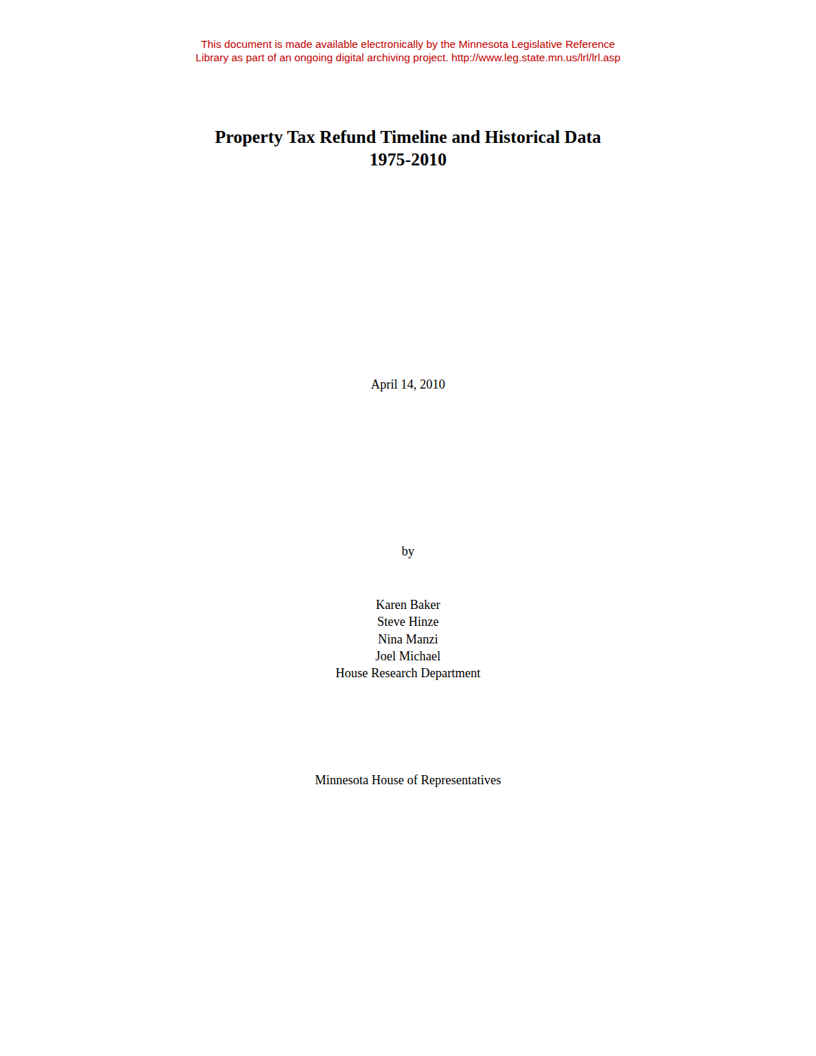This document is made available electronically by the Minnesota Legislative Reference Library as part of an ongoing digital archiving project. http://www.leg.state.mn.us/lrl/lrl.asp
Property Tax Refund Timeline and Historical Data
1975-2010
April 14, 2010
by
Karen Baker
Steve Hinze
Nina Manzi
Joel Michael
House Research Department
Minnesota House of Representatives